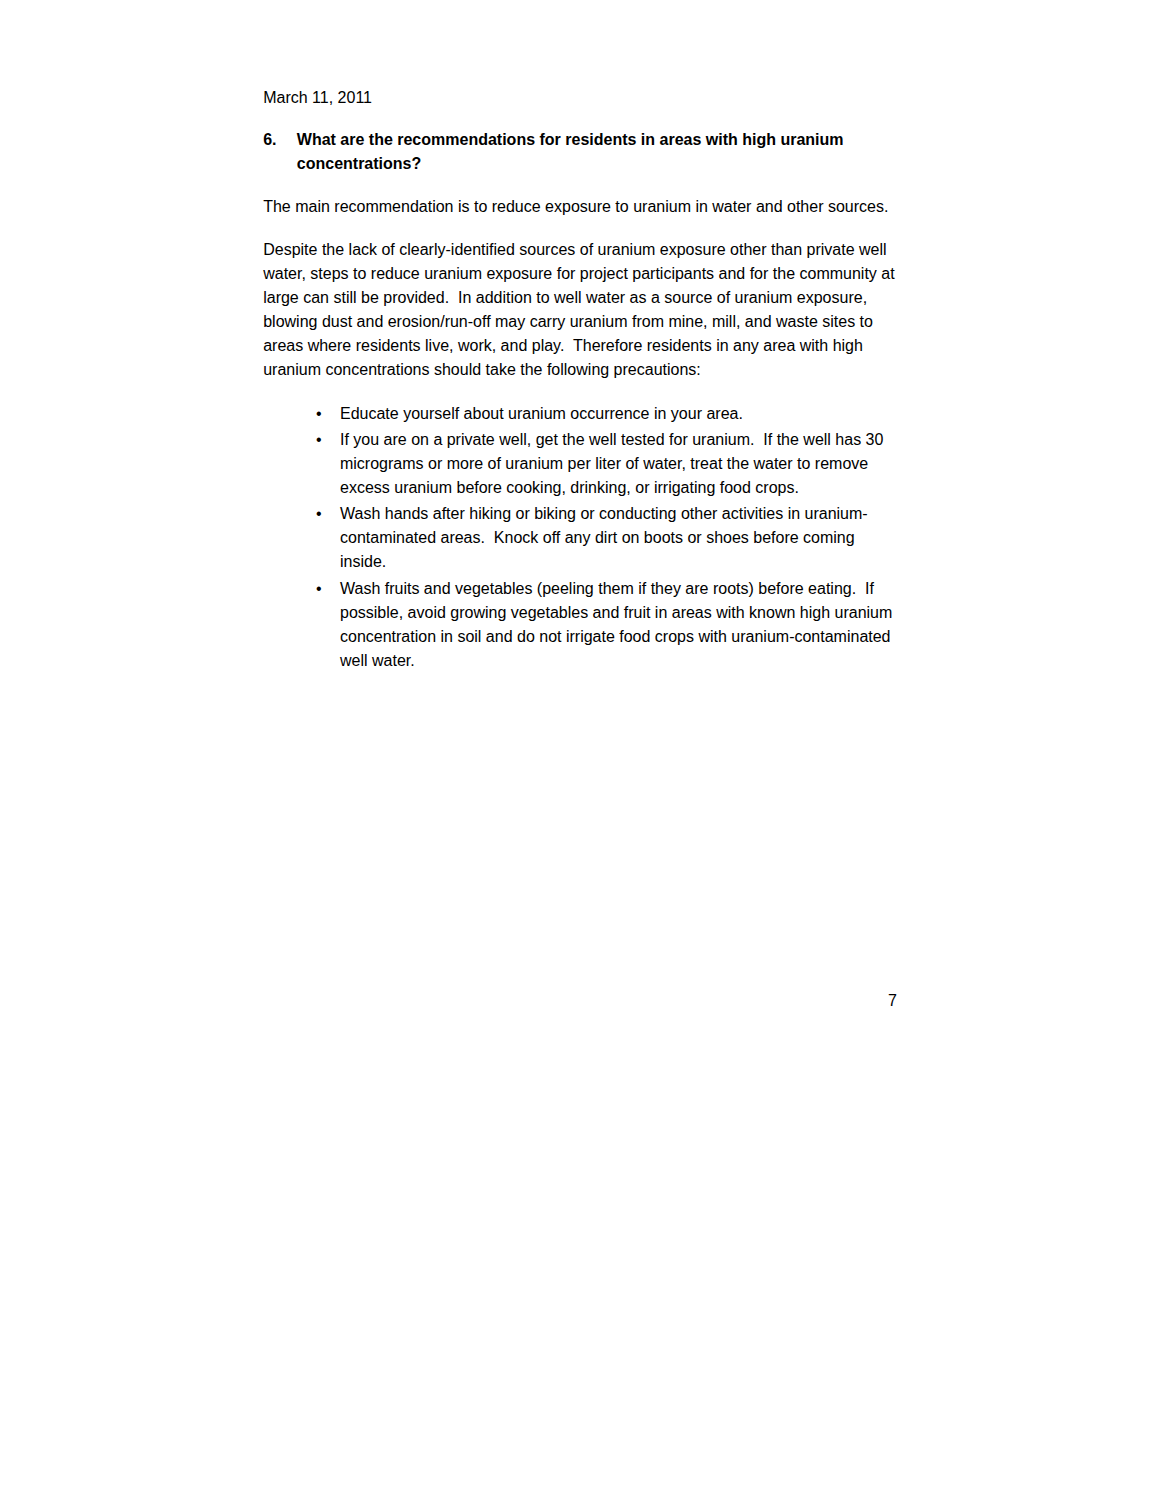March 11, 2011
6. What are the recommendations for residents in areas with high uranium concentrations?
The main recommendation is to reduce exposure to uranium in water and other sources.
Despite the lack of clearly-identified sources of uranium exposure other than private well water, steps to reduce uranium exposure for project participants and for the community at large can still be provided. In addition to well water as a source of uranium exposure, blowing dust and erosion/run-off may carry uranium from mine, mill, and waste sites to areas where residents live, work, and play. Therefore residents in any area with high uranium concentrations should take the following precautions:
Educate yourself about uranium occurrence in your area.
If you are on a private well, get the well tested for uranium. If the well has 30 micrograms or more of uranium per liter of water, treat the water to remove excess uranium before cooking, drinking, or irrigating food crops.
Wash hands after hiking or biking or conducting other activities in uranium-contaminated areas. Knock off any dirt on boots or shoes before coming inside.
Wash fruits and vegetables (peeling them if they are roots) before eating. If possible, avoid growing vegetables and fruit in areas with known high uranium concentration in soil and do not irrigate food crops with uranium-contaminated well water.
7